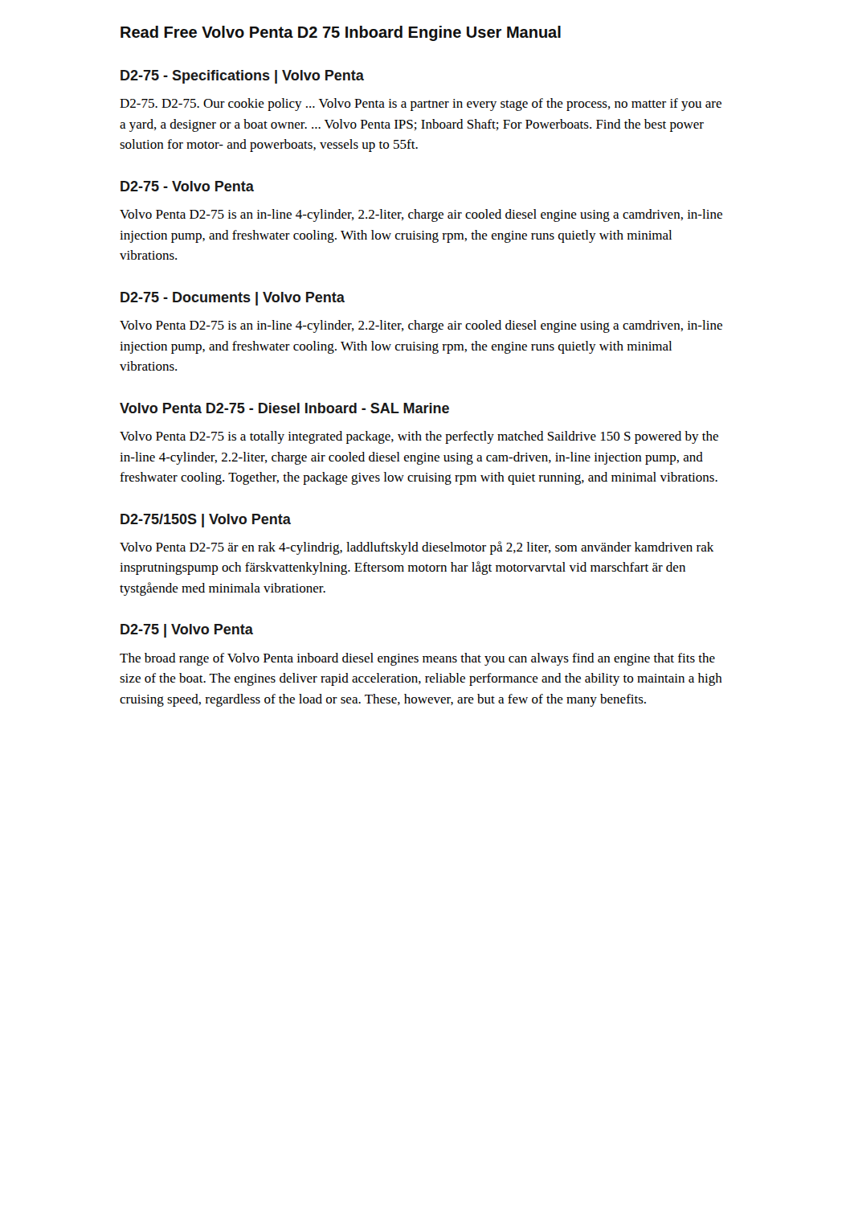Read Free Volvo Penta D2 75 Inboard Engine User Manual
D2-75 - Specifications | Volvo Penta
D2-75. D2-75. Our cookie policy ... Volvo Penta is a partner in every stage of the process, no matter if you are a yard, a designer or a boat owner. ... Volvo Penta IPS; Inboard Shaft; For Powerboats. Find the best power solution for motor- and powerboats, vessels up to 55ft.
D2-75 - Volvo Penta
Volvo Penta D2-75 is an in-line 4-cylinder, 2.2-liter, charge air cooled diesel engine using a camdriven, in-line injection pump, and freshwater cooling. With low cruising rpm, the engine runs quietly with minimal vibrations.
D2-75 - Documents | Volvo Penta
Volvo Penta D2-75 is an in-line 4-cylinder, 2.2-liter, charge air cooled diesel engine using a camdriven, in-line injection pump, and freshwater cooling. With low cruising rpm, the engine runs quietly with minimal vibrations.
Volvo Penta D2-75 - Diesel Inboard - SAL Marine
Volvo Penta D2-75 is a totally integrated package, with the perfectly matched Saildrive 150 S powered by the in-line 4-cylinder, 2.2-liter, charge air cooled diesel engine using a cam-driven, in-line injection pump, and freshwater cooling. Together, the package gives low cruising rpm with quiet running, and minimal vibrations.
D2-75/150S | Volvo Penta
Volvo Penta D2-75 är en rak 4-cylindrig, laddluftskyld dieselmotor på 2,2 liter, som använder kamdriven rak insprutningspump och färskvattenkylning. Eftersom motorn har lågt motorvarvtal vid marschfart är den tystgående med minimala vibrationer.
D2-75 | Volvo Penta
The broad range of Volvo Penta inboard diesel engines means that you can always find an engine that fits the size of the boat. The engines deliver rapid acceleration, reliable performance and the ability to maintain a high cruising speed, regardless of the load or sea. These, however, are but a few of the many benefits.